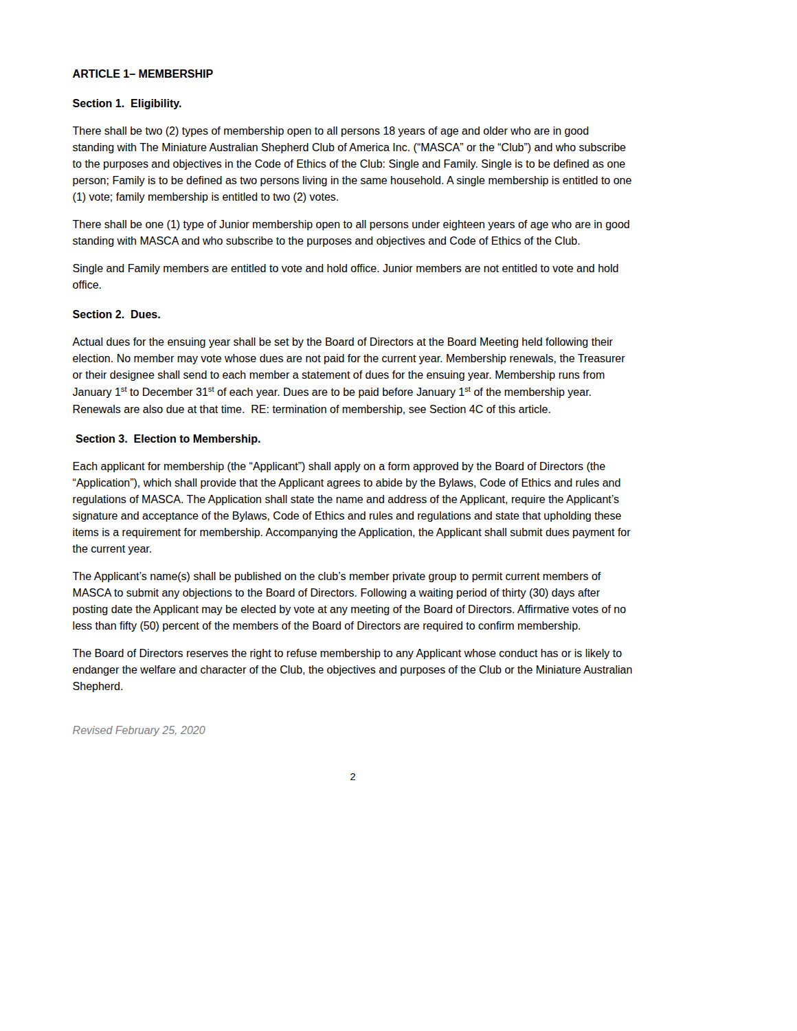ARTICLE 1– MEMBERSHIP
Section 1. Eligibility.
There shall be two (2) types of membership open to all persons 18 years of age and older who are in good standing with The Miniature Australian Shepherd Club of America Inc. (“MASCA” or the “Club”) and who subscribe to the purposes and objectives in the Code of Ethics of the Club: Single and Family. Single is to be defined as one person; Family is to be defined as two persons living in the same household. A single membership is entitled to one (1) vote; family membership is entitled to two (2) votes.
There shall be one (1) type of Junior membership open to all persons under eighteen years of age who are in good standing with MASCA and who subscribe to the purposes and objectives and Code of Ethics of the Club.
Single and Family members are entitled to vote and hold office. Junior members are not entitled to vote and hold office.
Section 2. Dues.
Actual dues for the ensuing year shall be set by the Board of Directors at the Board Meeting held following their election. No member may vote whose dues are not paid for the current year. Membership renewals, the Treasurer or their designee shall send to each member a statement of dues for the ensuing year. Membership runs from January 1st to December 31st of each year. Dues are to be paid before January 1st of the membership year. Renewals are also due at that time. RE: termination of membership, see Section 4C of this article.
Section 3. Election to Membership.
Each applicant for membership (the “Applicant”) shall apply on a form approved by the Board of Directors (the “Application”), which shall provide that the Applicant agrees to abide by the Bylaws, Code of Ethics and rules and regulations of MASCA. The Application shall state the name and address of the Applicant, require the Applicant’s signature and acceptance of the Bylaws, Code of Ethics and rules and regulations and state that upholding these items is a requirement for membership. Accompanying the Application, the Applicant shall submit dues payment for the current year.
The Applicant’s name(s) shall be published on the club’s member private group to permit current members of MASCA to submit any objections to the Board of Directors. Following a waiting period of thirty (30) days after posting date the Applicant may be elected by vote at any meeting of the Board of Directors. Affirmative votes of no less than fifty (50) percent of the members of the Board of Directors are required to confirm membership.
The Board of Directors reserves the right to refuse membership to any Applicant whose conduct has or is likely to endanger the welfare and character of the Club, the objectives and purposes of the Club or the Miniature Australian Shepherd.
Revised February 25, 2020
2